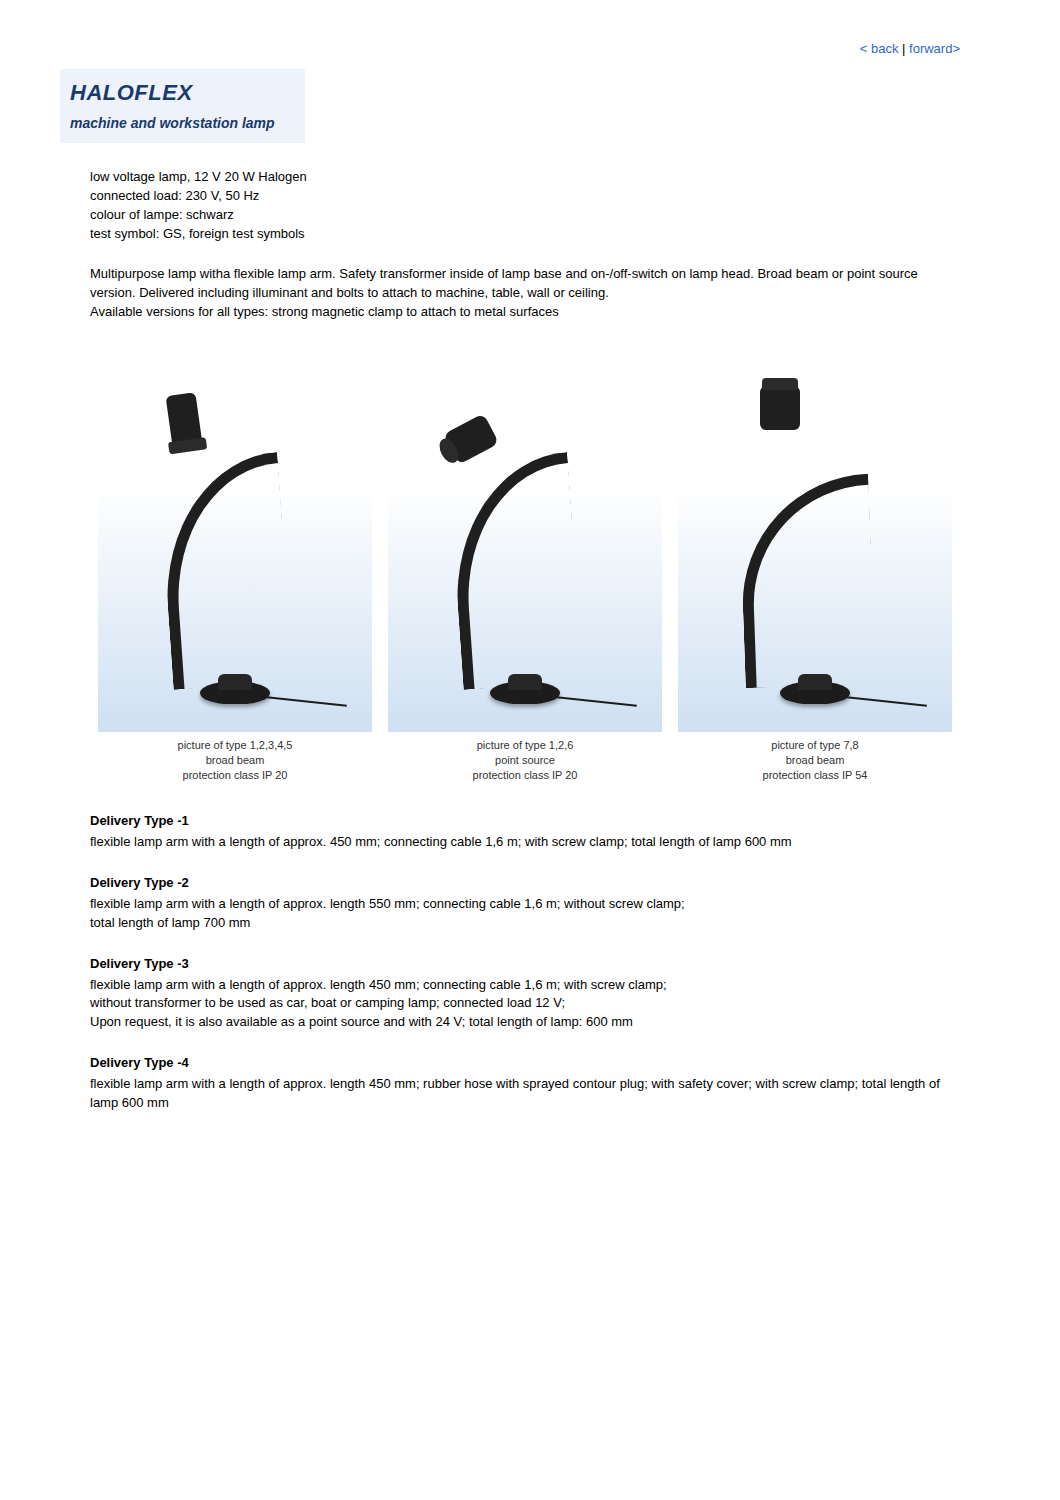< back | forward>
HALOFLEX
machine and workstation lamp
low voltage lamp, 12 V 20 W Halogen
connected load: 230 V, 50 Hz
colour of lampe: schwarz
test symbol: GS, foreign test symbols
Multipurpose lamp witha flexible lamp arm. Safety transformer inside of lamp base and on-/off-switch on lamp head. Broad beam or point source version. Delivered including illuminant and bolts to attach to machine, table, wall or ceiling.
Available versions for all types: strong magnetic clamp to attach to metal surfaces
| picture of type 1,2,3,4,5 broad beam protection class IP 20 | picture of type 1,2,6 point source protection class IP 20 | picture of type 7,8 broad beam protection class IP 54 |
Delivery Type -1
flexible lamp arm with a length of approx. 450 mm; connecting cable 1,6 m; with screw clamp; total length of lamp 600 mm
Delivery Type -2
flexible lamp arm with a length of approx. length 550 mm; connecting cable 1,6 m; without screw clamp;
total length of lamp 700 mm
Delivery Type -3
flexible lamp arm with a length of approx. length 450 mm; connecting cable 1,6 m; with screw clamp;
without transformer to be used as car, boat or camping lamp; connected load 12 V;
Upon request, it is also available as a point source and with 24 V; total length of lamp: 600 mm
Delivery Type -4
flexible lamp arm with a length of approx. length 450 mm; rubber hose with sprayed contour plug; with safety cover; with screw clamp; total length of lamp 600 mm